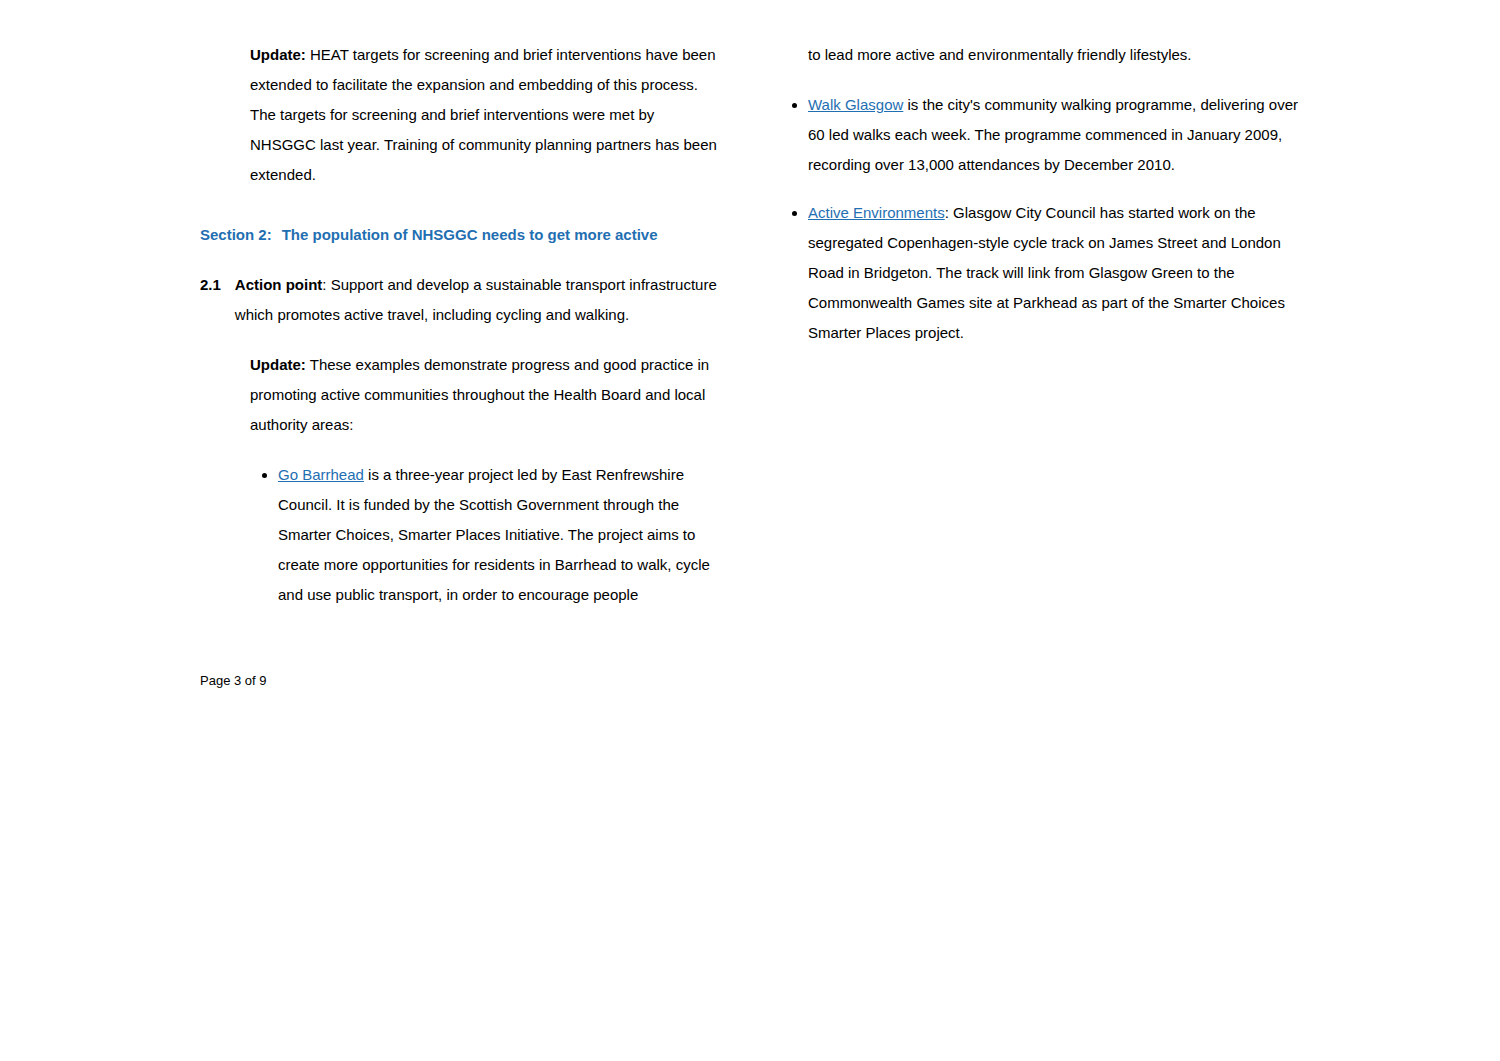Update: HEAT targets for screening and brief interventions have been extended to facilitate the expansion and embedding of this process. The targets for screening and brief interventions were met by NHSGGC last year. Training of community planning partners has been extended.
Section 2: The population of NHSGGC needs to get more active
2.1 Action point: Support and develop a sustainable transport infrastructure which promotes active travel, including cycling and walking.
Update: These examples demonstrate progress and good practice in promoting active communities throughout the Health Board and local authority areas:
Go Barrhead is a three-year project led by East Renfrewshire Council. It is funded by the Scottish Government through the Smarter Choices, Smarter Places Initiative. The project aims to create more opportunities for residents in Barrhead to walk, cycle and use public transport, in order to encourage people
to lead more active and environmentally friendly lifestyles.
Walk Glasgow is the city's community walking programme, delivering over 60 led walks each week. The programme commenced in January 2009, recording over 13,000 attendances by December 2010.
Active Environments: Glasgow City Council has started work on the segregated Copenhagen-style cycle track on James Street and London Road in Bridgeton. The track will link from Glasgow Green to the Commonwealth Games site at Parkhead as part of the Smarter Choices Smarter Places project.
Page 3 of 9